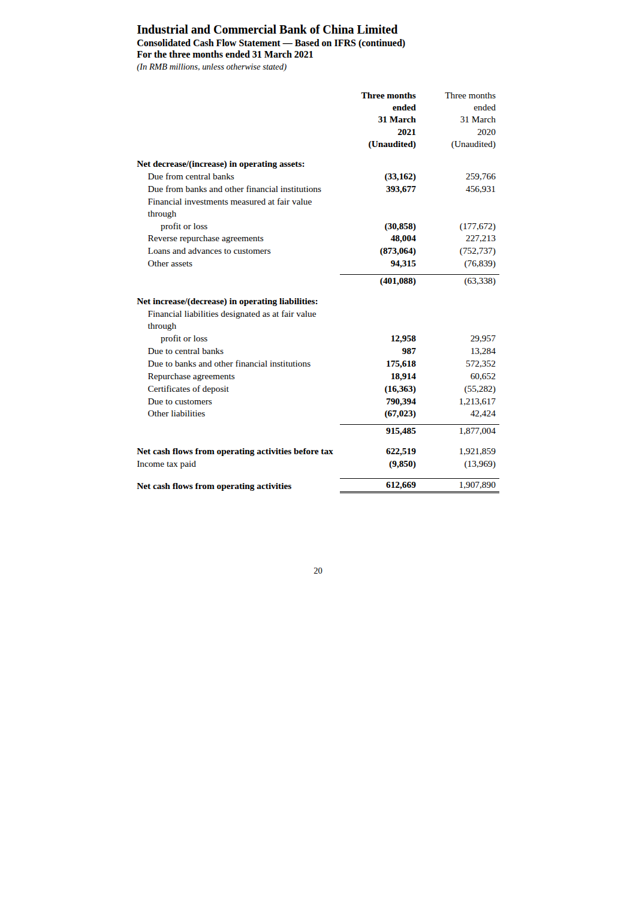Industrial and Commercial Bank of China Limited
Consolidated Cash Flow Statement — Based on IFRS (continued)
For the three months ended 31 March 2021
(In RMB millions, unless otherwise stated)
| | Three months | Three months |
| | ended | ended |
| | 31 March | 31 March |
| | 2021 | 2020 |
| | (Unaudited) | (Unaudited) |
| Net decrease/(increase) in operating assets: | | |
| Due from central banks | (33,162) | 259,766 |
| Due from banks and other financial institutions | 393,677 | 456,931 |
| Financial investments measured at fair value through | | |
| profit or loss | (30,858) | (177,672) |
| Reverse repurchase agreements | 48,004 | 227,213 |
| Loans and advances to customers | (873,064) | (752,737) |
| Other assets | 94,315 | (76,839) |
| | (401,088) | (63,338) |
| Net increase/(decrease) in operating liabilities: | | |
| Financial liabilities designated as at fair value through | | |
| profit or loss | 12,958 | 29,957 |
| Due to central banks | 987 | 13,284 |
| Due to banks and other financial institutions | 175,618 | 572,352 |
| Repurchase agreements | 18,914 | 60,652 |
| Certificates of deposit | (16,363) | (55,282) |
| Due to customers | 790,394 | 1,213,617 |
| Other liabilities | (67,023) | 42,424 |
| | 915,485 | 1,877,004 |
| Net cash flows from operating activities before tax | 622,519 | 1,921,859 |
| Income tax paid | (9,850) | (13,969) |
| Net cash flows from operating activities | 612,669 | 1,907,890 |
20